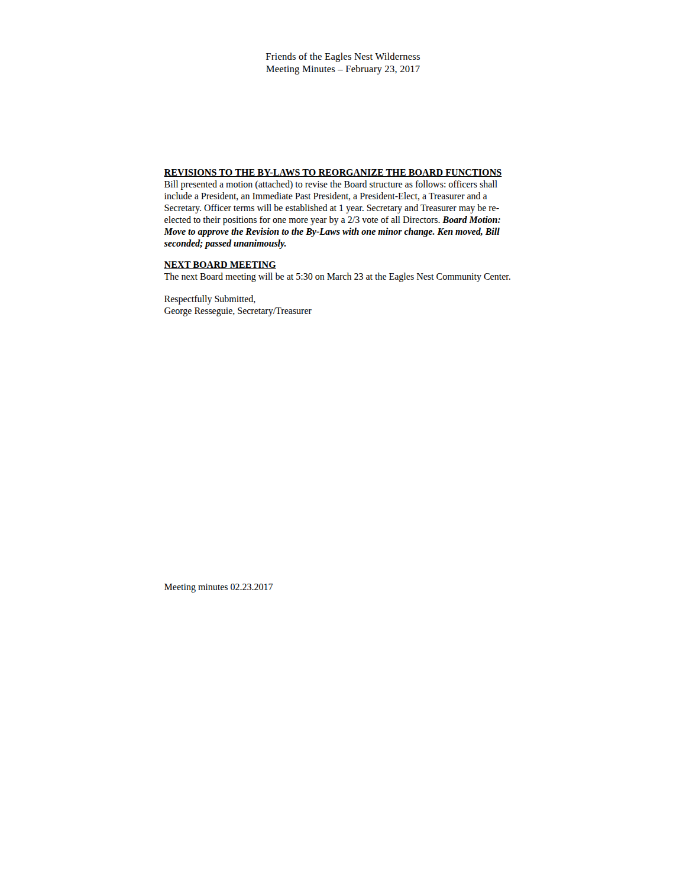Friends of the Eagles Nest Wilderness Meeting Minutes – February 23, 2017
Revisions to the By-Laws to Reorganize the Board Functions
Bill presented a motion (attached) to revise the Board structure as follows: officers shall include a President, an Immediate Past President, a President-Elect, a Treasurer and a Secretary. Officer terms will be established at 1 year. Secretary and Treasurer may be re-elected to their positions for one more year by a 2/3 vote of all Directors. Board Motion: Move to approve the Revision to the By-Laws with one minor change. Ken moved, Bill seconded; passed unanimously.
Next Board Meeting
The next Board meeting will be at 5:30 on March 23 at the Eagles Nest Community Center.
Respectfully Submitted,
George Resseguie, Secretary/Treasurer
Meeting minutes 02.23.2017